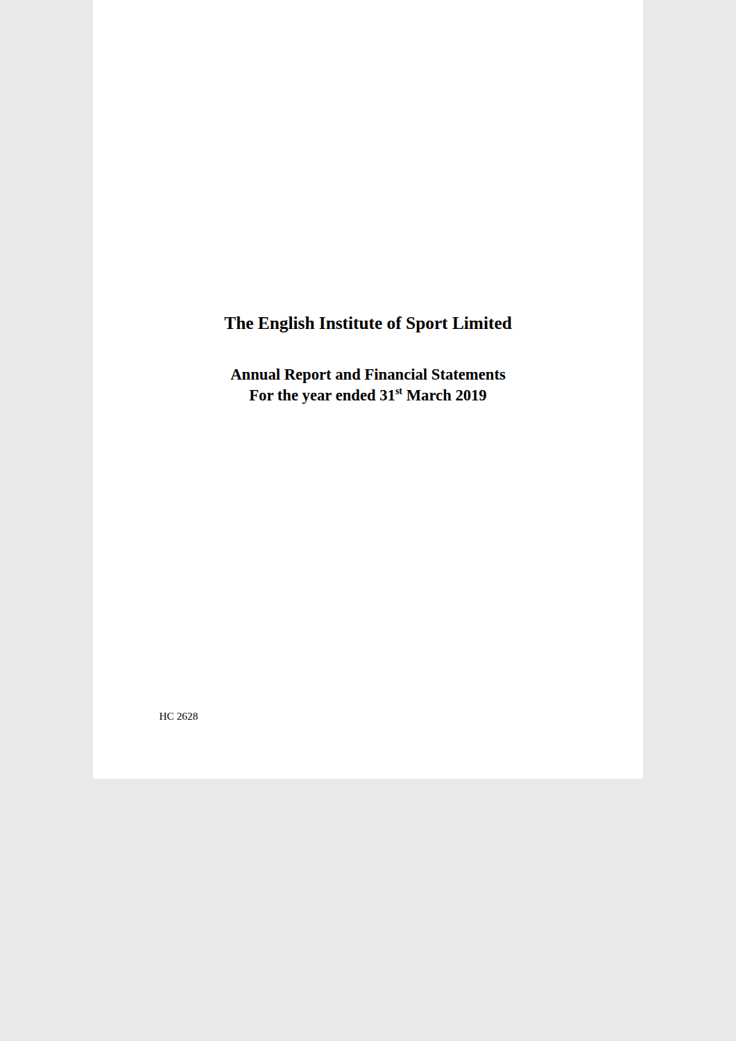The English Institute of Sport Limited
Annual Report and Financial Statements For the year ended 31st March 2019
HC 2628